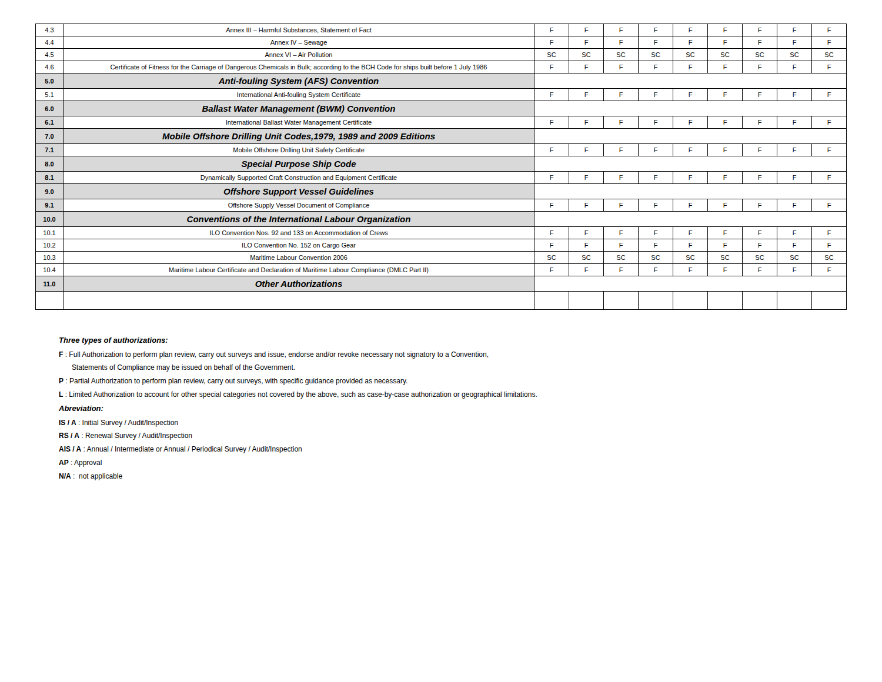| 4.3 | Annex III – Harmful Substances, Statement of Fact | F | F | F | F | F | F | F | F | F |
| 4.4 | Annex IV – Sewage | F | F | F | F | F | F | F | F | F |
| 4.5 | Annex VI – Air Pollution | SC | SC | SC | SC | SC | SC | SC | SC | SC |
| 4.6 | Certificate of Fitness for the Carriage of Dangerous Chemicals in Bulk; according to the BCH Code for ships built before 1 July 1986 | F | F | F | F | F | F | F | F | F |
| 5.0 | Anti-fouling System (AFS) Convention | |
| 5.1 | International Anti-fouling System Certificate | F | F | F | F | F | F | F | F | F |
| 6.0 | Ballast Water Management (BWM) Convention | |
| 6.1 | International Ballast Water Management Certificate | F | F | F | F | F | F | F | F | F |
| 7.0 | Mobile Offshore Drilling Unit Codes,1979, 1989 and 2009 Editions | |
| 7.1 | Mobile Offshore Drilling Unit Safety Certificate | F | F | F | F | F | F | F | F | F |
| 8.0 | Special Purpose Ship Code | |
| 8.1 | Dynamically Supported Craft Construction and Equipment Certificate | F | F | F | F | F | F | F | F | F |
| 9.0 | Offshore Support Vessel Guidelines | |
| 9.1 | Offshore Supply Vessel Document of Compliance | F | F | F | F | F | F | F | F | F |
| 10.0 | Conventions of the International Labour Organization | |
| 10.1 | ILO Convention Nos. 92 and 133 on Accommodation of Crews | F | F | F | F | F | F | F | F | F |
| 10.2 | ILO Convention No. 152 on Cargo Gear | F | F | F | F | F | F | F | F | F |
| 10.3 | Maritime Labour Convention 2006 | SC | SC | SC | SC | SC | SC | SC | SC | SC |
| 10.4 | Maritime Labour Certificate and Declaration of Maritime Labour Compliance (DMLC Part II) | F | F | F | F | F | F | F | F | F |
| 11.0 | Other Authorizations | |
Three types of authorizations:
F : Full Authorization to perform plan review, carry out surveys and issue, endorse and/or revoke necessary not signatory to a Convention,
Statements of Compliance may be issued on behalf of the Government.
P : Partial Authorization to perform plan review, carry out surveys, with specific guidance provided as necessary.
L : Limited Authorization to account for other special categories not covered by the above, such as case-by-case authorization or geographical limitations.
Abreviation:
IS / A : Initial Survey / Audit/Inspection
RS / A : Renewal Survey / Audit/Inspection
AIS / A : Annual / Intermediate or Annual / Periodical Survey / Audit/Inspection
AP : Approval
N/A : not applicable